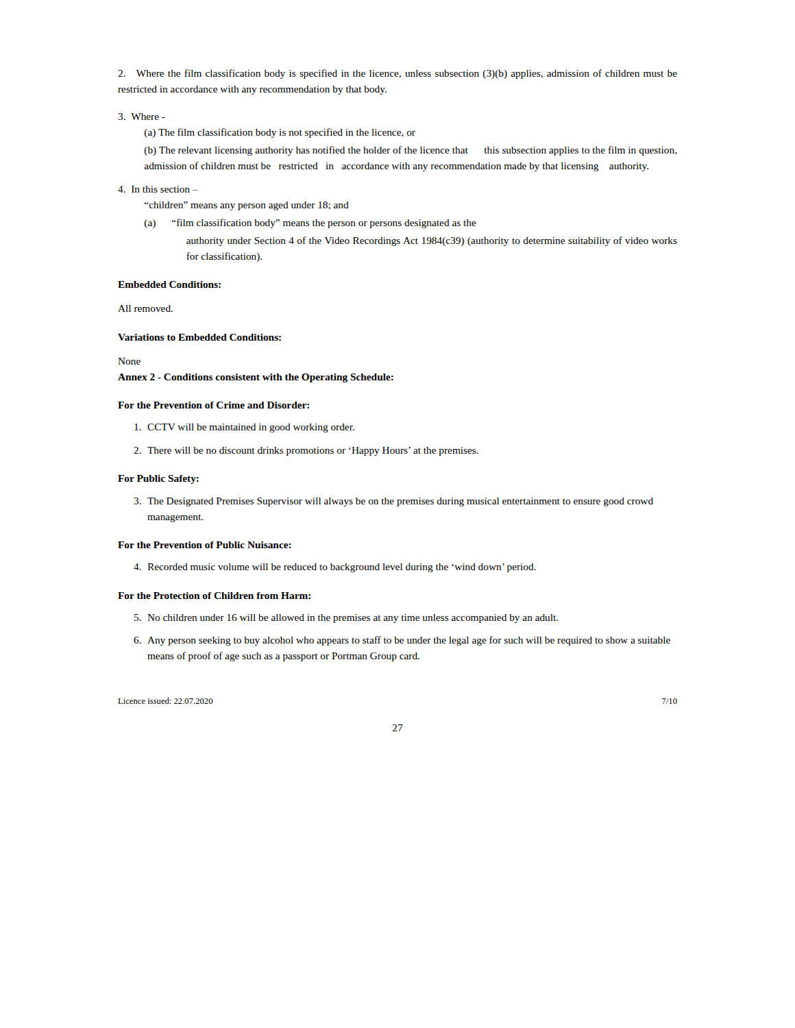2. Where the film classification body is specified in the licence, unless subsection (3)(b) applies, admission of children must be restricted in accordance with any recommendation by that body.
3. Where -
(a) The film classification body is not specified in the licence, or
(b) The relevant licensing authority has notified the holder of the licence that this subsection applies to the film in question, admission of children must be restricted in accordance with any recommendation made by that licensing authority.
4. In this section –
“children” means any person aged under 18; and
(a) “film classification body” means the person or persons designated as the
authority under Section 4 of the Video Recordings Act 1984(c39) (authority to determine suitability of video works for classification).
Embedded Conditions:
All removed.
Variations to Embedded Conditions:
None
Annex 2 - Conditions consistent with the Operating Schedule:
For the Prevention of Crime and Disorder:
CCTV will be maintained in good working order.
There will be no discount drinks promotions or ‘Happy Hours’ at the premises.
For Public Safety:
The Designated Premises Supervisor will always be on the premises during musical entertainment to ensure good crowd management.
For the Prevention of Public Nuisance:
Recorded music volume will be reduced to background level during the ‘wind down’ period.
For the Protection of Children from Harm:
No children under 16 will be allowed in the premises at any time unless accompanied by an adult.
Any person seeking to buy alcohol who appears to staff to be under the legal age for such will be required to show a suitable means of proof of age such as a passport or Portman Group card.
Licence issued: 22.07.2020 7/10
27